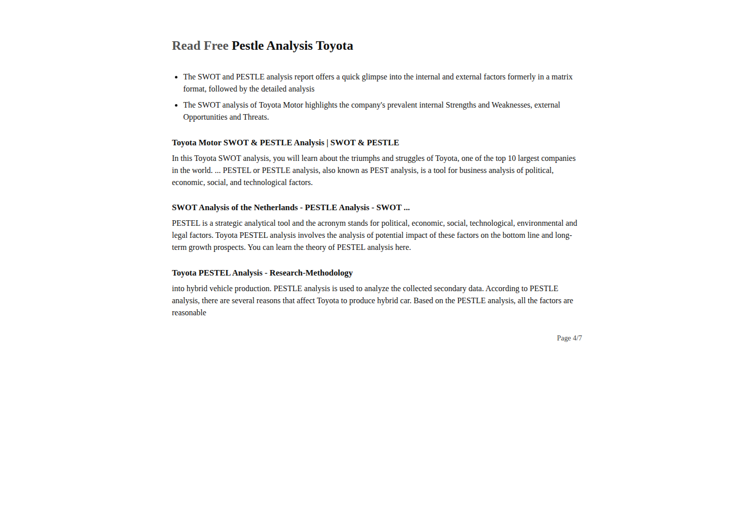Read Free Pestle Analysis Toyota
The SWOT and PESTLE analysis report offers a quick glimpse into the internal and external factors formerly in a matrix format, followed by the detailed analysis
The SWOT analysis of Toyota Motor highlights the company's prevalent internal Strengths and Weaknesses, external Opportunities and Threats.
Toyota Motor SWOT & PESTLE Analysis | SWOT & PESTLE
In this Toyota SWOT analysis, you will learn about the triumphs and struggles of Toyota, one of the top 10 largest companies in the world. ... PESTEL or PESTLE analysis, also known as PEST analysis, is a tool for business analysis of political, economic, social, and technological factors.
SWOT Analysis of the Netherlands - PESTLE Analysis - SWOT ...
PESTEL is a strategic analytical tool and the acronym stands for political, economic, social, technological, environmental and legal factors. Toyota PESTEL analysis involves the analysis of potential impact of these factors on the bottom line and long-term growth prospects. You can learn the theory of PESTEL analysis here.
Toyota PESTEL Analysis - Research-Methodology
into hybrid vehicle production. PESTLE analysis is used to analyze the collected secondary data. According to PESTLE analysis, there are several reasons that affect Toyota to produce hybrid car. Based on the PESTLE analysis, all the factors are reasonable
Page 4/7